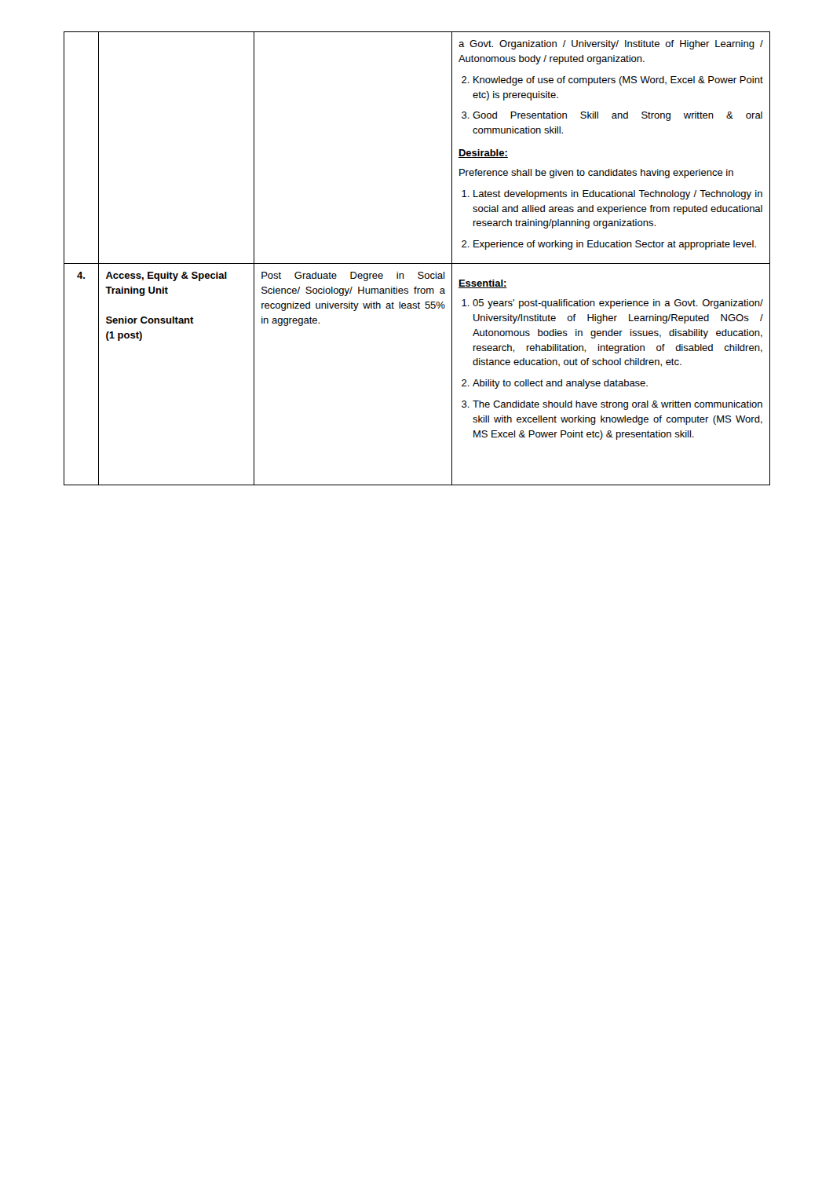| | | | a Govt. Organization / University/ Institute of Higher Learning / Autonomous body / reputed organization. Knowledge of use of computers (MS Word, Excel & Power Point etc) is prerequisite. Good Presentation Skill and Strong written & oral communication skill. Desirable: Preference shall be given to candidates having experience in Latest developments in Educational Technology / Technology in social and allied areas and experience from reputed educational research training/planning organizations. Experience of working in Education Sector at appropriate level. |
| 4. | Access, Equity & Special Training Unit Senior Consultant (1 post) | Post Graduate Degree in Social Science/ Sociology/ Humanities from a recognized university with at least 55% in aggregate. | Essential: 05 years' post-qualification experience in a Govt. Organization/ University/Institute of Higher Learning/Reputed NGOs / Autonomous bodies in gender issues, disability education, research, rehabilitation, integration of disabled children, distance education, out of school children, etc. Ability to collect and analyse database. The Candidate should have strong oral & written communication skill with excellent working knowledge of computer (MS Word, MS Excel & Power Point etc) & presentation skill. |